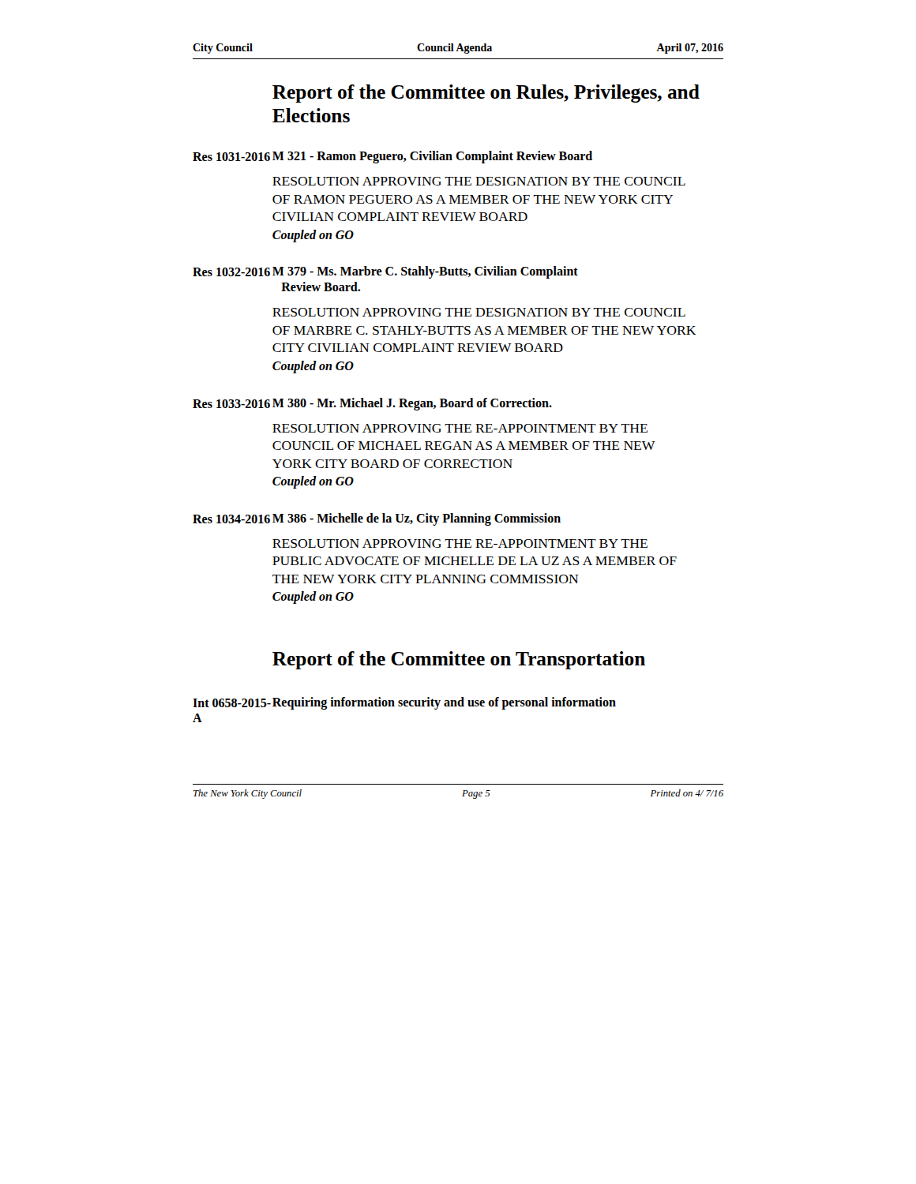City Council
Council Agenda
April 07, 2016
Report of the Committee on Rules, Privileges, and Elections
Res 1031-2016
M 321 - Ramon Peguero, Civilian Complaint Review Board
RESOLUTION APPROVING THE DESIGNATION BY THE COUNCIL OF RAMON PEGUERO AS A MEMBER OF THE NEW YORK CITY CIVILIAN COMPLAINT REVIEW BOARD
Coupled on GO
Res 1032-2016
M 379 - Ms. Marbre C. Stahly-Butts, Civilian ComplaintReview Board.
RESOLUTION APPROVING THE DESIGNATION BY THE COUNCIL OF MARBRE C. STAHLY-BUTTS AS A MEMBER OF THE NEW YORK CITY CIVILIAN COMPLAINT REVIEW BOARD
Coupled on GO
Res 1033-2016
M 380 - Mr. Michael J. Regan, Board of Correction.
RESOLUTION APPROVING THE RE-APPOINTMENT BY THE COUNCIL OF MICHAEL REGAN AS A MEMBER OF THE NEW YORK CITY BOARD OF CORRECTION
Coupled on GO
Res 1034-2016
M 386 - Michelle de la Uz, City Planning Commission
RESOLUTION APPROVING THE RE-APPOINTMENT BY THE PUBLIC ADVOCATE OF MICHELLE DE LA UZ AS A MEMBER OF THE NEW YORK CITY PLANNING COMMISSION
Coupled on GO
Report of the Committee on Transportation
Int 0658-2015-A
Requiring information security and use of personal information
The New York City Council
Page 5
Printed on 4/ 7/16